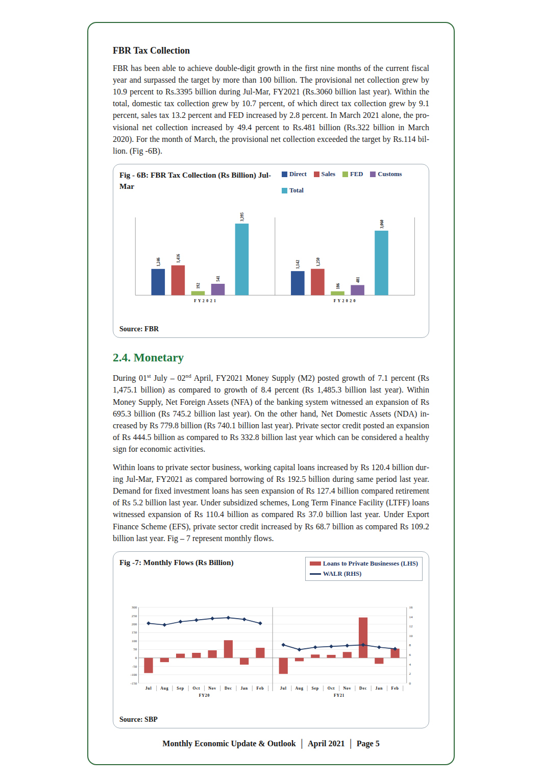FBR Tax Collection
FBR has been able to achieve double-digit growth in the first nine months of the current fiscal year and surpassed the target by more than 100 billion. The provisional net collection grew by 10.9 percent to Rs.3395 billion during Jul-Mar, FY2021 (Rs.3060 billion last year). Within the total, domestic tax collection grew by 10.7 percent, of which direct tax collection grew by 9.1 percent, sales tax 13.2 percent and FED increased by 2.8 percent. In March 2021 alone, the provisional net collection increased by 49.4 percent to Rs.481 billion (Rs.322 billion in March 2020). For the month of March, the provisional net collection exceeded the target by Rs.114 billion. (Fig -6B).
Fig - 6B: FBR Tax Collection (Rs Billion) Jul-Mar
Direct Sales FED Customs Total
1,246 1,416 192 541 3,395 F Y 2 0 2 1 1,142 1,250 186 481 3,060 F Y 2 0 2 0
Source: FBR
2.4. Monetary
During 01st July – 02nd April, FY2021 Money Supply (M2) posted growth of 7.1 percent (Rs 1,475.1 billion) as compared to growth of 8.4 percent (Rs 1,485.3 billion last year). Within Money Supply, Net Foreign Assets (NFA) of the banking system witnessed an expansion of Rs 695.3 billion (Rs 745.2 billion last year). On the other hand, Net Domestic Assets (NDA) increased by Rs 779.8 billion (Rs 740.1 billion last year). Private sector credit posted an expansion of Rs 444.5 billion as compared to Rs 332.8 billion last year which can be considered a healthy sign for economic activities.
Within loans to private sector business, working capital loans increased by Rs 120.4 billion during Jul-Mar, FY2021 as compared borrowing of Rs 192.5 billion during same period last year. Demand for fixed investment loans has seen expansion of Rs 127.4 billion compared retirement of Rs 5.2 billion last year. Under subsidized schemes, Long Term Finance Facility (LTFF) loans witnessed expansion of Rs 110.4 billion as compared Rs 37.0 billion last year. Under Export Finance Scheme (EFS), private sector credit increased by Rs 68.7 billion as compared Rs 109.2 billion last year. Fig – 7 represent monthly flows.
Fig -7: Monthly Flows (Rs Billion)
Loans to Private Businesses (LHS) WALR (RHS)
300 250 200 150 100 50 0 -50 -100 -150 16 14 12 10 8 6 4 2 0 Jul Aug Sep Oct Nov Dec Jan Feb Jul Aug Sep Oct Nov Dec Jan Feb FY20 FY21
Source: SBP
Monthly Economic Update & Outlook│April 2021│Page 5